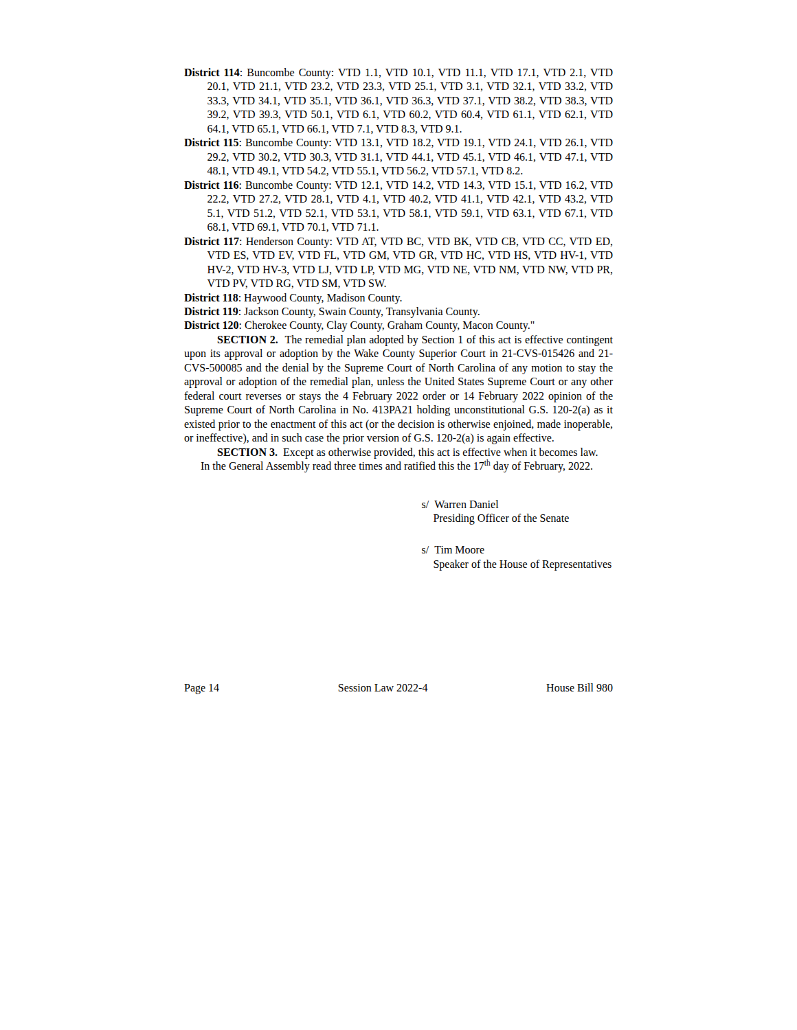District 114: Buncombe County: VTD 1.1, VTD 10.1, VTD 11.1, VTD 17.1, VTD 2.1, VTD 20.1, VTD 21.1, VTD 23.2, VTD 23.3, VTD 25.1, VTD 3.1, VTD 32.1, VTD 33.2, VTD 33.3, VTD 34.1, VTD 35.1, VTD 36.1, VTD 36.3, VTD 37.1, VTD 38.2, VTD 38.3, VTD 39.2, VTD 39.3, VTD 50.1, VTD 6.1, VTD 60.2, VTD 60.4, VTD 61.1, VTD 62.1, VTD 64.1, VTD 65.1, VTD 66.1, VTD 7.1, VTD 8.3, VTD 9.1.
District 115: Buncombe County: VTD 13.1, VTD 18.2, VTD 19.1, VTD 24.1, VTD 26.1, VTD 29.2, VTD 30.2, VTD 30.3, VTD 31.1, VTD 44.1, VTD 45.1, VTD 46.1, VTD 47.1, VTD 48.1, VTD 49.1, VTD 54.2, VTD 55.1, VTD 56.2, VTD 57.1, VTD 8.2.
District 116: Buncombe County: VTD 12.1, VTD 14.2, VTD 14.3, VTD 15.1, VTD 16.2, VTD 22.2, VTD 27.2, VTD 28.1, VTD 4.1, VTD 40.2, VTD 41.1, VTD 42.1, VTD 43.2, VTD 5.1, VTD 51.2, VTD 52.1, VTD 53.1, VTD 58.1, VTD 59.1, VTD 63.1, VTD 67.1, VTD 68.1, VTD 69.1, VTD 70.1, VTD 71.1.
District 117: Henderson County: VTD AT, VTD BC, VTD BK, VTD CB, VTD CC, VTD ED, VTD ES, VTD EV, VTD FL, VTD GM, VTD GR, VTD HC, VTD HS, VTD HV-1, VTD HV-2, VTD HV-3, VTD LJ, VTD LP, VTD MG, VTD NE, VTD NM, VTD NW, VTD PR, VTD PV, VTD RG, VTD SM, VTD SW.
District 118: Haywood County, Madison County.
District 119: Jackson County, Swain County, Transylvania County.
District 120: Cherokee County, Clay County, Graham County, Macon County."
SECTION 2. The remedial plan adopted by Section 1 of this act is effective contingent upon its approval or adoption by the Wake County Superior Court in 21-CVS-015426 and 21-CVS-500085 and the denial by the Supreme Court of North Carolina of any motion to stay the approval or adoption of the remedial plan, unless the United States Supreme Court or any other federal court reverses or stays the 4 February 2022 order or 14 February 2022 opinion of the Supreme Court of North Carolina in No. 413PA21 holding unconstitutional G.S. 120-2(a) as it existed prior to the enactment of this act (or the decision is otherwise enjoined, made inoperable, or ineffective), and in such case the prior version of G.S. 120-2(a) is again effective.
SECTION 3. Except as otherwise provided, this act is effective when it becomes law.
In the General Assembly read three times and ratified this the 17th day of February, 2022.
s/ Warren Daniel
Presiding Officer of the Senate
s/ Tim Moore
Speaker of the House of Representatives
Page 14
Session Law 2022-4
House Bill 980